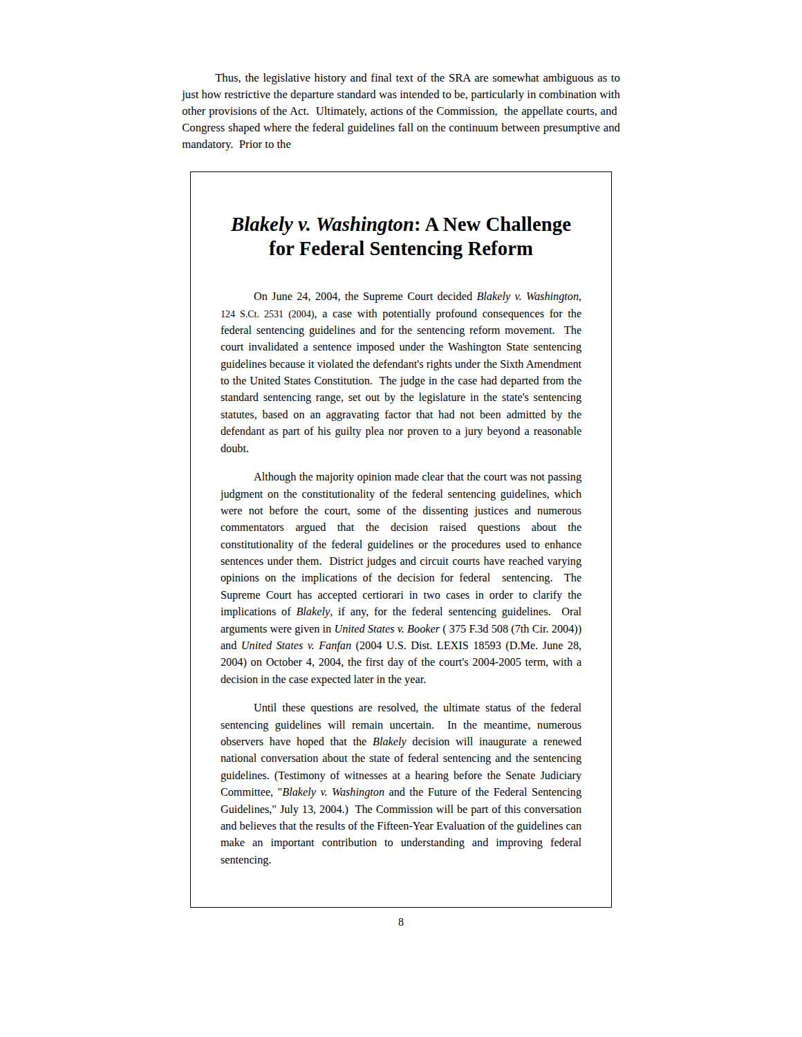Thus, the legislative history and final text of the SRA are somewhat ambiguous as to just how restrictive the departure standard was intended to be, particularly in combination with other provisions of the Act. Ultimately, actions of the Commission, the appellate courts, and Congress shaped where the federal guidelines fall on the continuum between presumptive and mandatory. Prior to the
Blakely v. Washington: A New Challenge
for Federal Sentencing Reform
On June 24, 2004, the Supreme Court decided Blakely v. Washington, 124 S.Ct. 2531 (2004), a case with potentially profound consequences for the federal sentencing guidelines and for the sentencing reform movement. The court invalidated a sentence imposed under the Washington State sentencing guidelines because it violated the defendant's rights under the Sixth Amendment to the United States Constitution. The judge in the case had departed from the standard sentencing range, set out by the legislature in the state's sentencing statutes, based on an aggravating factor that had not been admitted by the defendant as part of his guilty plea nor proven to a jury beyond a reasonable doubt.
Although the majority opinion made clear that the court was not passing judgment on the constitutionality of the federal sentencing guidelines, which were not before the court, some of the dissenting justices and numerous commentators argued that the decision raised questions about the constitutionality of the federal guidelines or the procedures used to enhance sentences under them. District judges and circuit courts have reached varying opinions on the implications of the decision for federal sentencing. The Supreme Court has accepted certiorari in two cases in order to clarify the implications of Blakely, if any, for the federal sentencing guidelines. Oral arguments were given in United States v. Booker ( 375 F.3d 508 (7th Cir. 2004)) and United States v. Fanfan (2004 U.S. Dist. LEXIS 18593 (D.Me. June 28, 2004) on October 4, 2004, the first day of the court's 2004-2005 term, with a decision in the case expected later in the year.
Until these questions are resolved, the ultimate status of the federal sentencing guidelines will remain uncertain. In the meantime, numerous observers have hoped that the Blakely decision will inaugurate a renewed national conversation about the state of federal sentencing and the sentencing guidelines. (Testimony of witnesses at a hearing before the Senate Judiciary Committee, "Blakely v. Washington and the Future of the Federal Sentencing Guidelines," July 13, 2004.) The Commission will be part of this conversation and believes that the results of the Fifteen-Year Evaluation of the guidelines can make an important contribution to understanding and improving federal sentencing.
8